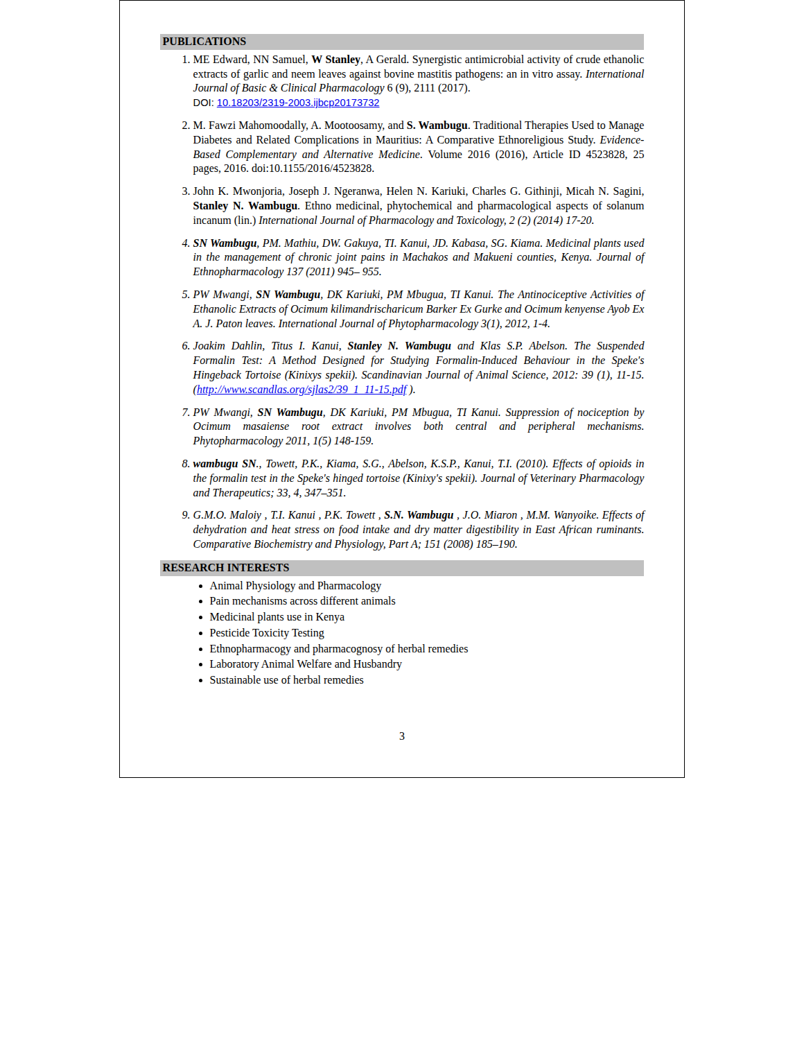PUBLICATIONS
ME Edward, NN Samuel, W Stanley, A Gerald. Synergistic antimicrobial activity of crude ethanolic extracts of garlic and neem leaves against bovine mastitis pathogens: an in vitro assay. International Journal of Basic & Clinical Pharmacology 6 (9), 2111 (2017).
DOI: 10.18203/2319-2003.ijbcp20173732
M. Fawzi Mahomoodally, A. Mootoosamy, and S. Wambugu. Traditional Therapies Used to Manage Diabetes and Related Complications in Mauritius: A Comparative Ethnoreligious Study. Evidence-Based Complementary and Alternative Medicine. Volume 2016 (2016), Article ID 4523828, 25 pages, 2016. doi:10.1155/2016/4523828.
John K. Mwonjoria, Joseph J. Ngeranwa, Helen N. Kariuki, Charles G. Githinji, Micah N. Sagini, Stanley N. Wambugu. Ethno medicinal, phytochemical and pharmacological aspects of solanum incanum (lin.) International Journal of Pharmacology and Toxicology, 2 (2) (2014) 17-20.
SN Wambugu, PM. Mathiu, DW. Gakuya, TI. Kanui, JD. Kabasa, SG. Kiama. Medicinal plants used in the management of chronic joint pains in Machakos and Makueni counties, Kenya. Journal of Ethnopharmacology 137 (2011) 945– 955.
PW Mwangi, SN Wambugu, DK Kariuki, PM Mbugua, TI Kanui. The Antinociceptive Activities of Ethanolic Extracts of Ocimum kilimandrischaricum Barker Ex Gurke and Ocimum kenyense Ayob Ex A. J. Paton leaves. International Journal of Phytopharmacology 3(1), 2012, 1-4.
Joakim Dahlin, Titus I. Kanui, Stanley N. Wambugu and Klas S.P. Abelson. The Suspended Formalin Test: A Method Designed for Studying Formalin-Induced Behaviour in the Speke's Hingeback Tortoise (Kinixys spekii). Scandinavian Journal of Animal Science, 2012: 39 (1), 11-15. (http://www.scandlas.org/sjlas2/39_1_11-15.pdf ).
PW Mwangi, SN Wambugu, DK Kariuki, PM Mbugua, TI Kanui. Suppression of nociception by Ocimum masaiense root extract involves both central and peripheral mechanisms. Phytopharmacology 2011, 1(5) 148-159.
wambugu SN., Towett, P.K., Kiama, S.G., Abelson, K.S.P., Kanui, T.I. (2010). Effects of opioids in the formalin test in the Speke's hinged tortoise (Kinixy's spekii). Journal of Veterinary Pharmacology and Therapeutics; 33, 4, 347–351.
G.M.O. Maloiy , T.I. Kanui , P.K. Towett , S.N. Wambugu , J.O. Miaron , M.M. Wanyoike. Effects of dehydration and heat stress on food intake and dry matter digestibility in East African ruminants. Comparative Biochemistry and Physiology, Part A; 151 (2008) 185–190.
RESEARCH INTERESTS
Animal Physiology and Pharmacology
Pain mechanisms across different animals
Medicinal plants use in Kenya
Pesticide Toxicity Testing
Ethnopharmacogy and pharmacognosy of herbal remedies
Laboratory Animal Welfare and Husbandry
Sustainable use of herbal remedies
3